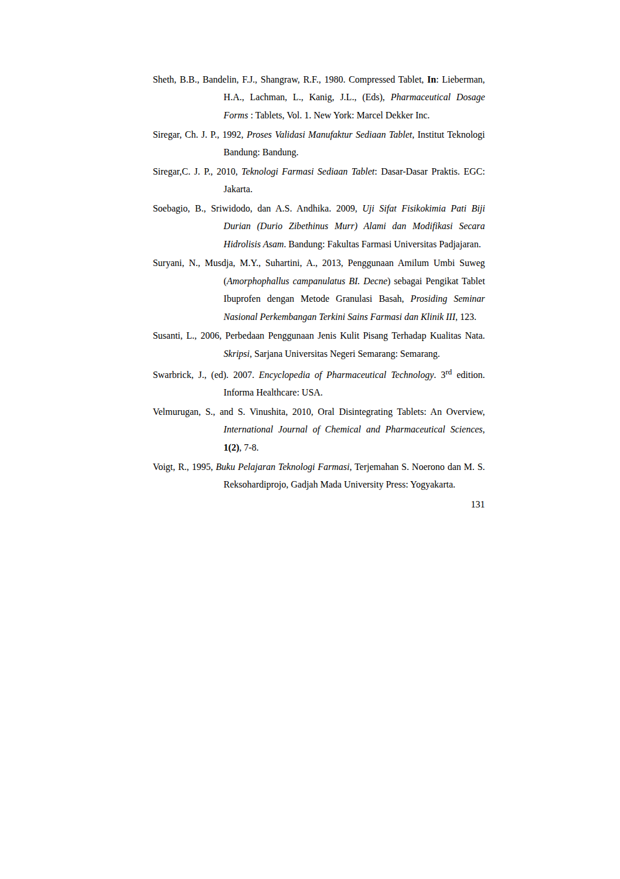Sheth, B.B., Bandelin, F.J., Shangraw, R.F., 1980. Compressed Tablet, In: Lieberman, H.A., Lachman, L., Kanig, J.L., (Eds), Pharmaceutical Dosage Forms : Tablets, Vol. 1. New York: Marcel Dekker Inc.
Siregar, Ch. J. P., 1992, Proses Validasi Manufaktur Sediaan Tablet, Institut Teknologi Bandung: Bandung.
Siregar,C. J. P., 2010, Teknologi Farmasi Sediaan Tablet: Dasar-Dasar Praktis. EGC: Jakarta.
Soebagio, B., Sriwidodo, dan A.S. Andhika. 2009, Uji Sifat Fisikokimia Pati Biji Durian (Durio Zibethinus Murr) Alami dan Modifikasi Secara Hidrolisis Asam. Bandung: Fakultas Farmasi Universitas Padjajaran.
Suryani, N., Musdja, M.Y., Suhartini, A., 2013, Penggunaan Amilum Umbi Suweg (Amorphophallus campanulatus BI. Decne) sebagai Pengikat Tablet Ibuprofen dengan Metode Granulasi Basah, Prosiding Seminar Nasional Perkembangan Terkini Sains Farmasi dan Klinik III, 123.
Susanti, L., 2006, Perbedaan Penggunaan Jenis Kulit Pisang Terhadap Kualitas Nata. Skripsi, Sarjana Universitas Negeri Semarang: Semarang.
Swarbrick, J., (ed). 2007. Encyclopedia of Pharmaceutical Technology. 3rd edition. Informa Healthcare: USA.
Velmurugan, S., and S. Vinushita, 2010, Oral Disintegrating Tablets: An Overview, International Journal of Chemical and Pharmaceutical Sciences, 1(2), 7-8.
Voigt, R., 1995, Buku Pelajaran Teknologi Farmasi, Terjemahan S. Noerono dan M. S. Reksohardiprojo, Gadjah Mada University Press: Yogyakarta.
131